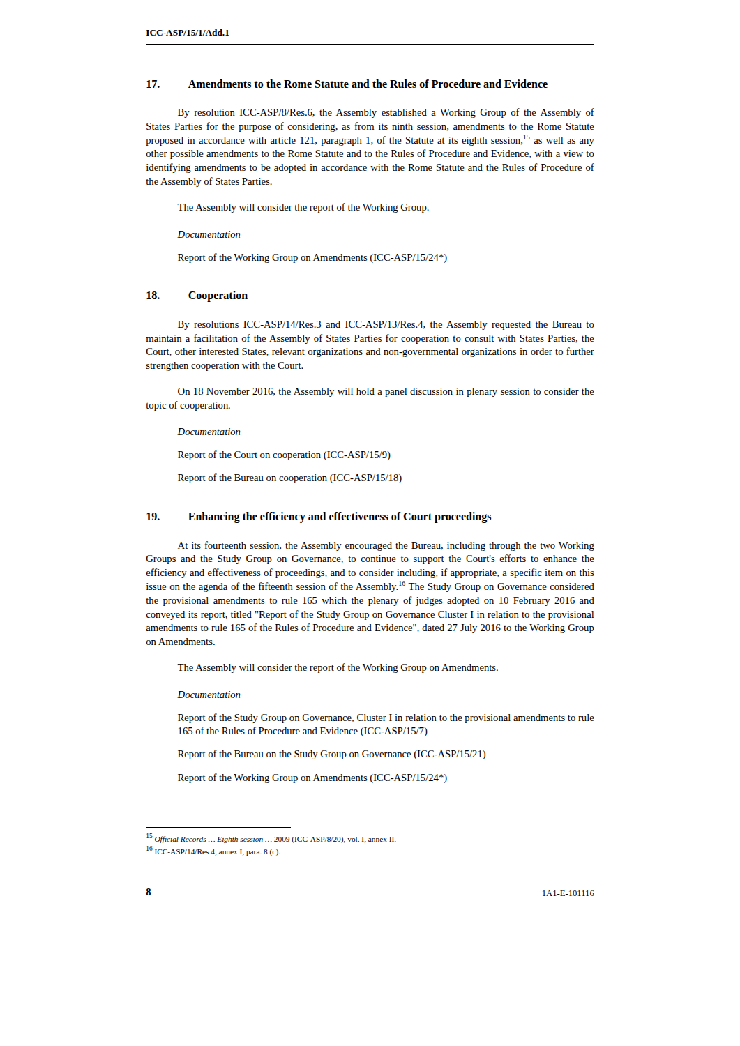ICC-ASP/15/1/Add.1
17. Amendments to the Rome Statute and the Rules of Procedure and Evidence
By resolution ICC-ASP/8/Res.6, the Assembly established a Working Group of the Assembly of States Parties for the purpose of considering, as from its ninth session, amendments to the Rome Statute proposed in accordance with article 121, paragraph 1, of the Statute at its eighth session,15 as well as any other possible amendments to the Rome Statute and to the Rules of Procedure and Evidence, with a view to identifying amendments to be adopted in accordance with the Rome Statute and the Rules of Procedure of the Assembly of States Parties.
The Assembly will consider the report of the Working Group.
Documentation
Report of the Working Group on Amendments (ICC-ASP/15/24*)
18. Cooperation
By resolutions ICC-ASP/14/Res.3 and ICC-ASP/13/Res.4, the Assembly requested the Bureau to maintain a facilitation of the Assembly of States Parties for cooperation to consult with States Parties, the Court, other interested States, relevant organizations and non-governmental organizations in order to further strengthen cooperation with the Court.
On 18 November 2016, the Assembly will hold a panel discussion in plenary session to consider the topic of cooperation.
Documentation
Report of the Court on cooperation (ICC-ASP/15/9)
Report of the Bureau on cooperation (ICC-ASP/15/18)
19. Enhancing the efficiency and effectiveness of Court proceedings
At its fourteenth session, the Assembly encouraged the Bureau, including through the two Working Groups and the Study Group on Governance, to continue to support the Court's efforts to enhance the efficiency and effectiveness of proceedings, and to consider including, if appropriate, a specific item on this issue on the agenda of the fifteenth session of the Assembly.16 The Study Group on Governance considered the provisional amendments to rule 165 which the plenary of judges adopted on 10 February 2016 and conveyed its report, titled "Report of the Study Group on Governance Cluster I in relation to the provisional amendments to rule 165 of the Rules of Procedure and Evidence", dated 27 July 2016 to the Working Group on Amendments.
The Assembly will consider the report of the Working Group on Amendments.
Documentation
Report of the Study Group on Governance, Cluster I in relation to the provisional amendments to rule 165 of the Rules of Procedure and Evidence (ICC-ASP/15/7)
Report of the Bureau on the Study Group on Governance (ICC-ASP/15/21)
Report of the Working Group on Amendments (ICC-ASP/15/24*)
15 Official Records … Eighth session … 2009 (ICC-ASP/8/20), vol. I, annex II.
16 ICC-ASP/14/Res.4, annex I, para. 8 (c).
8 1A1-E-101116